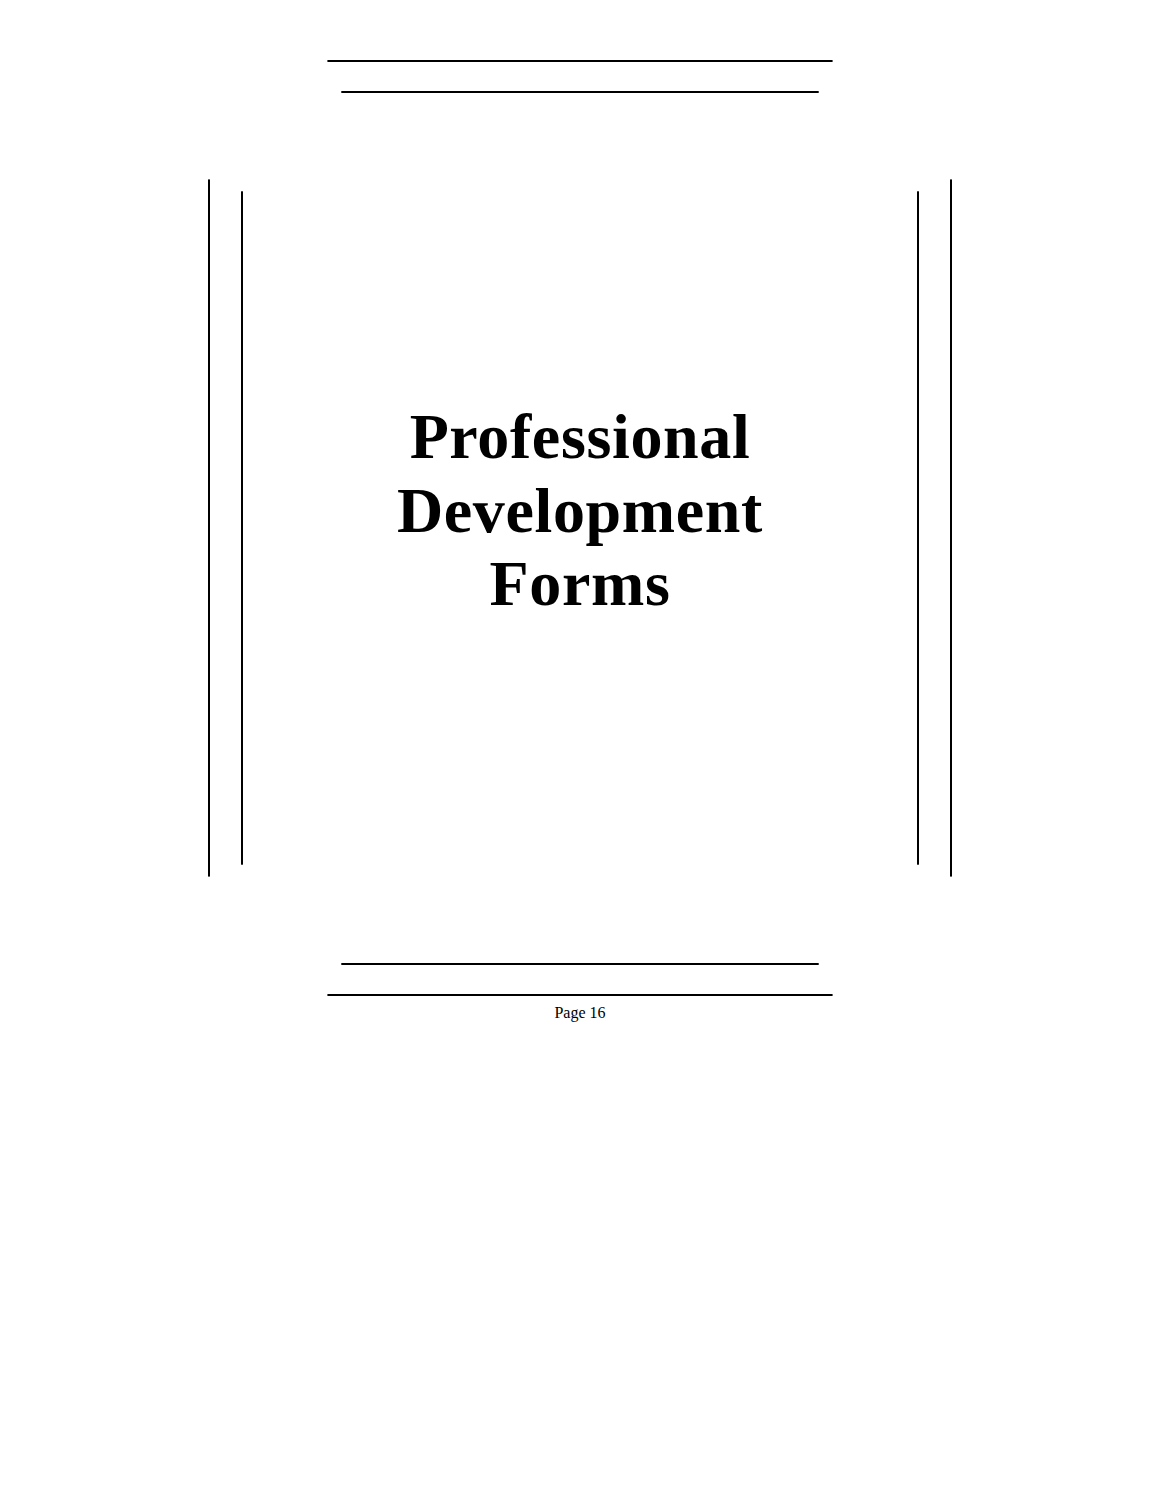Professional Development Forms
Page 16